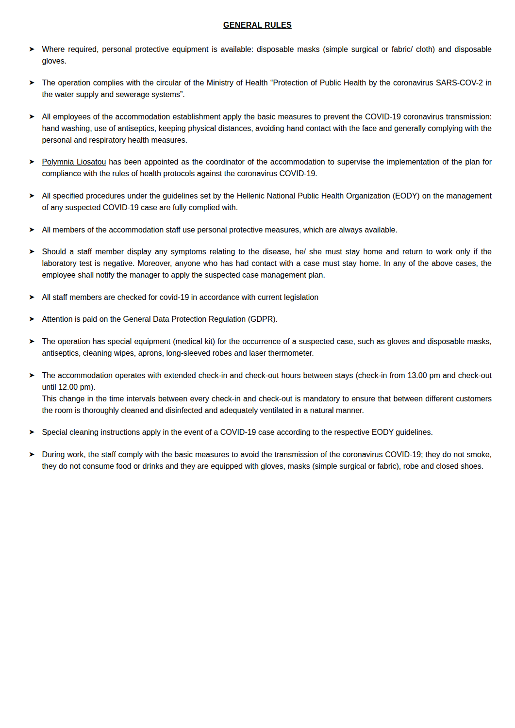GENERAL RULES
Where required, personal protective equipment is available: disposable masks (simple surgical or fabric/ cloth) and disposable gloves.
The operation complies with the circular of the Ministry of Health “Protection of Public Health by the coronavirus SARS-COV-2 in the water supply and sewerage systems”.
All employees of the accommodation establishment apply the basic measures to prevent the COVID-19 coronavirus transmission: hand washing, use of antiseptics, keeping physical distances, avoiding hand contact with the face and generally complying with the personal and respiratory health measures.
Polymnia Liosatou has been appointed as the coordinator of the accommodation to supervise the implementation of the plan for compliance with the rules of health protocols against the coronavirus COVID-19.
All specified procedures under the guidelines set by the Hellenic National Public Health Organization (EODY) on the management of any suspected COVID-19 case are fully complied with.
All members of the accommodation staff use personal protective measures, which are always available.
Should a staff member display any symptoms relating to the disease, he/ she must stay home and return to work only if the laboratory test is negative. Moreover, anyone who has had contact with a case must stay home. In any of the above cases, the employee shall notify the manager to apply the suspected case management plan.
All staff members are checked for covid-19 in accordance with current legislation
Attention is paid on the General Data Protection Regulation (GDPR).
The operation has special equipment (medical kit) for the occurrence of a suspected case, such as gloves and disposable masks, antiseptics, cleaning wipes, aprons, long-sleeved robes and laser thermometer.
The accommodation operates with extended check-in and check-out hours between stays (check-in from 13.00 pm and check-out until 12.00 pm).
This change in the time intervals between every check-in and check-out is mandatory to ensure that between different customers the room is thoroughly cleaned and disinfected and adequately ventilated in a natural manner.
Special cleaning instructions apply in the event of a COVID-19 case according to the respective EODY guidelines.
During work, the staff comply with the basic measures to avoid the transmission of the coronavirus COVID-19; they do not smoke, they do not consume food or drinks and they are equipped with gloves, masks (simple surgical or fabric), robe and closed shoes.